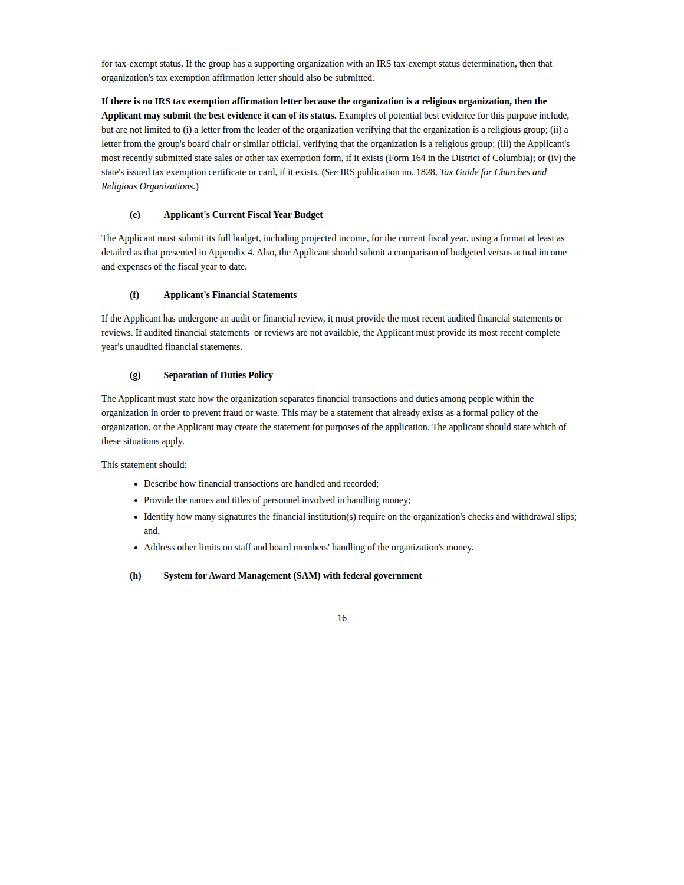for tax-exempt status. If the group has a supporting organization with an IRS tax-exempt status determination, then that organization's tax exemption affirmation letter should also be submitted.
If there is no IRS tax exemption affirmation letter because the organization is a religious organization, then the Applicant may submit the best evidence it can of its status. Examples of potential best evidence for this purpose include, but are not limited to (i) a letter from the leader of the organization verifying that the organization is a religious group; (ii) a letter from the group's board chair or similar official, verifying that the organization is a religious group; (iii) the Applicant's most recently submitted state sales or other tax exemption form, if it exists (Form 164 in the District of Columbia); or (iv) the state's issued tax exemption certificate or card, if it exists. (See IRS publication no. 1828, Tax Guide for Churches and Religious Organizations.)
(e) Applicant's Current Fiscal Year Budget
The Applicant must submit its full budget, including projected income, for the current fiscal year, using a format at least as detailed as that presented in Appendix 4. Also, the Applicant should submit a comparison of budgeted versus actual income and expenses of the fiscal year to date.
(f) Applicant's Financial Statements
If the Applicant has undergone an audit or financial review, it must provide the most recent audited financial statements or reviews. If audited financial statements or reviews are not available, the Applicant must provide its most recent complete year's unaudited financial statements.
(g) Separation of Duties Policy
The Applicant must state how the organization separates financial transactions and duties among people within the organization in order to prevent fraud or waste. This may be a statement that already exists as a formal policy of the organization, or the Applicant may create the statement for purposes of the application. The applicant should state which of these situations apply.
This statement should:
Describe how financial transactions are handled and recorded;
Provide the names and titles of personnel involved in handling money;
Identify how many signatures the financial institution(s) require on the organization's checks and withdrawal slips; and,
Address other limits on staff and board members' handling of the organization's money.
(h) System for Award Management (SAM) with federal government
16